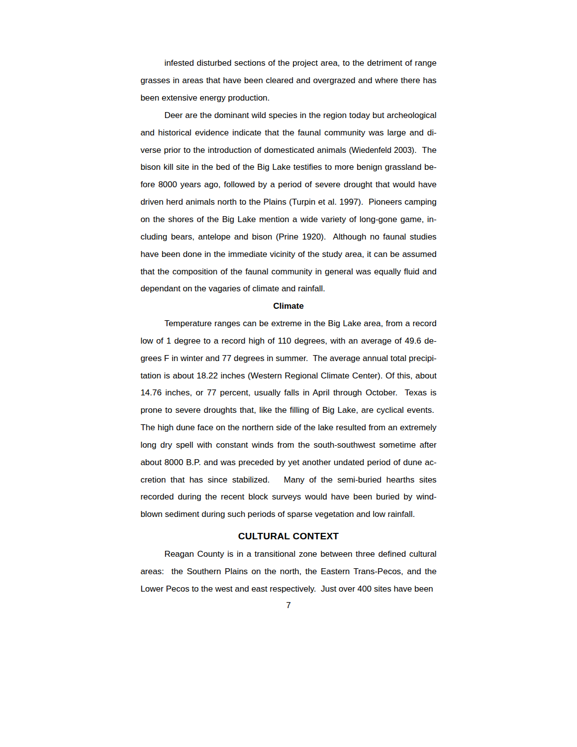infested disturbed sections of the project area, to the detriment of range grasses in areas that have been cleared and overgrazed and where there has been extensive energy production.
Deer are the dominant wild species in the region today but archeological and historical evidence indicate that the faunal community was large and diverse prior to the introduction of domesticated animals (Wiedenfeld 2003). The bison kill site in the bed of the Big Lake testifies to more benign grassland before 8000 years ago, followed by a period of severe drought that would have driven herd animals north to the Plains (Turpin et al. 1997). Pioneers camping on the shores of the Big Lake mention a wide variety of long-gone game, including bears, antelope and bison (Prine 1920). Although no faunal studies have been done in the immediate vicinity of the study area, it can be assumed that the composition of the faunal community in general was equally fluid and dependant on the vagaries of climate and rainfall.
Climate
Temperature ranges can be extreme in the Big Lake area, from a record low of 1 degree to a record high of 110 degrees, with an average of 49.6 degrees F in winter and 77 degrees in summer. The average annual total precipitation is about 18.22 inches (Western Regional Climate Center). Of this, about 14.76 inches, or 77 percent, usually falls in April through October. Texas is prone to severe droughts that, like the filling of Big Lake, are cyclical events. The high dune face on the northern side of the lake resulted from an extremely long dry spell with constant winds from the south-southwest sometime after about 8000 B.P. and was preceded by yet another undated period of dune accretion that has since stabilized. Many of the semi-buried hearths sites recorded during the recent block surveys would have been buried by wind-blown sediment during such periods of sparse vegetation and low rainfall.
CULTURAL CONTEXT
Reagan County is in a transitional zone between three defined cultural areas: the Southern Plains on the north, the Eastern Trans-Pecos, and the Lower Pecos to the west and east respectively. Just over 400 sites have been
7